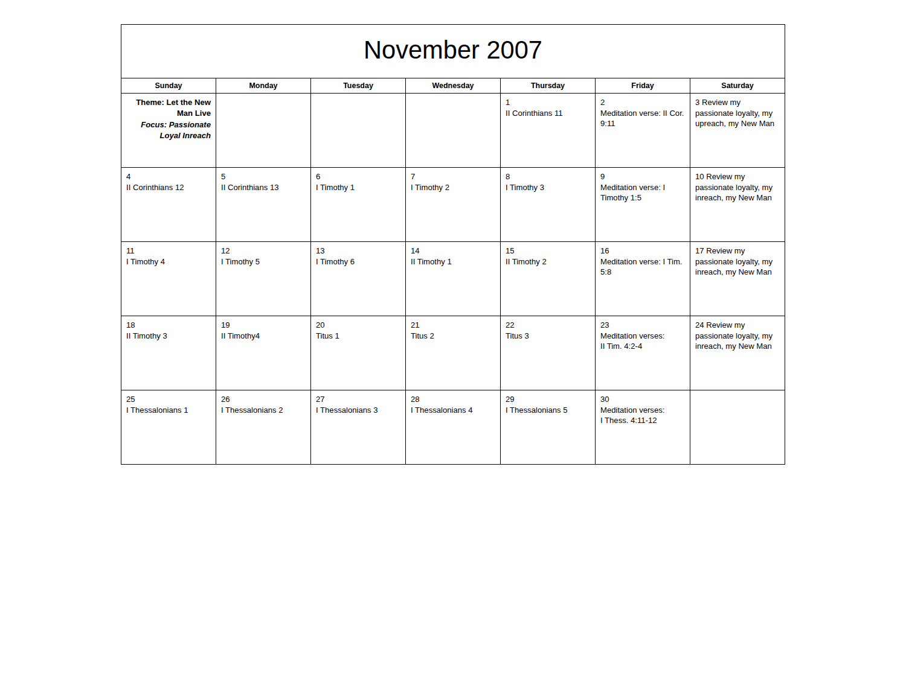November 2007
| Sunday | Monday | Tuesday | Wednesday | Thursday | Friday | Saturday |
| --- | --- | --- | --- | --- | --- | --- |
| Theme: Let the New Man Live Focus: Passionate Loyal Inreach | | | | 1 II Corinthians 11 | 2 Meditation verse: II Cor. 9:11 | 3 Review my passionate loyalty, my upreach, my New Man |
| 4 II Corinthians 12 | 5 II Corinthians 13 | 6 I Timothy 1 | 7 I Timothy 2 | 8 I Timothy 3 | 9 Meditation verse: I Timothy 1:5 | 10 Review my passionate loyalty, my inreach, my New Man |
| 11 I Timothy 4 | 12 I Timothy 5 | 13 I Timothy 6 | 14 II Timothy 1 | 15 II Timothy 2 | 16 Meditation verse: I Tim. 5:8 | 17 Review my passionate loyalty, my inreach, my New Man |
| 18 II Timothy 3 | 19 II Timothy4 | 20 Titus 1 | 21 Titus 2 | 22 Titus 3 | 23 Meditation verses: II Tim. 4:2-4 | 24 Review my passionate loyalty, my inreach, my New Man |
| 25 I Thessalonians 1 | 26 I Thessalonians 2 | 27 I Thessalonians 3 | 28 I Thessalonians 4 | 29 I Thessalonians 5 | 30 Meditation verses: I Thess. 4:11-12 | |